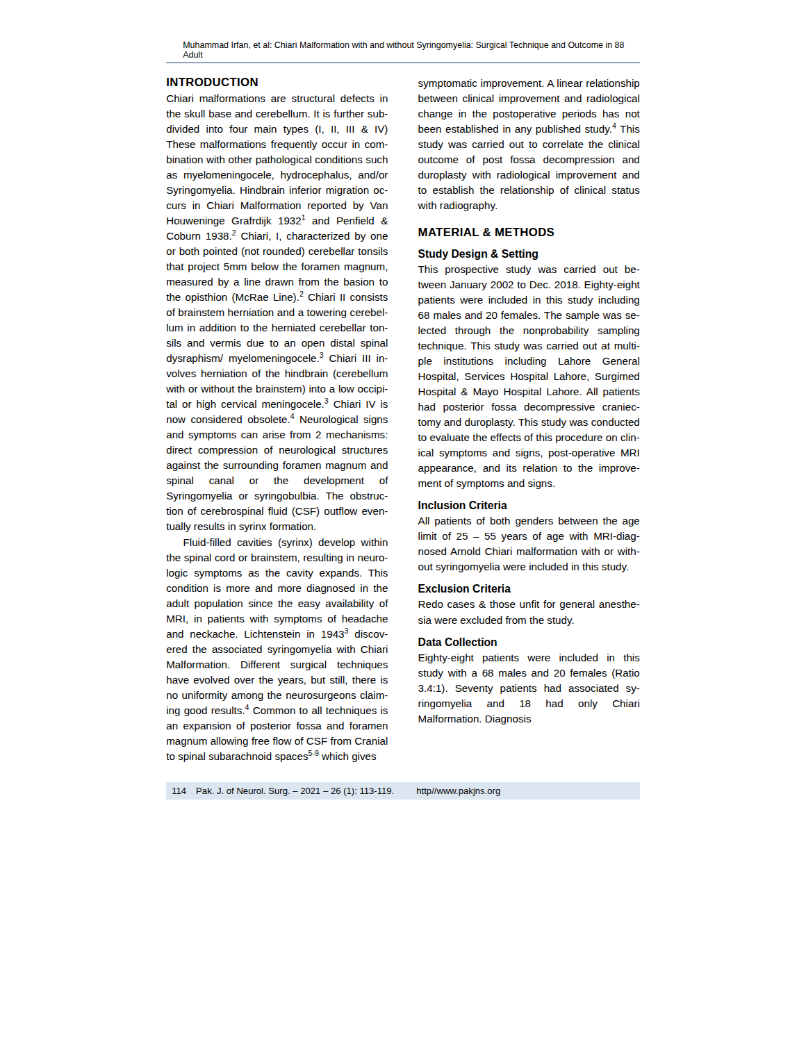Muhammad Irfan, et al: Chiari Malformation with and without Syringomyelia: Surgical Technique and Outcome in 88 Adult
INTRODUCTION
Chiari malformations are structural defects in the skull base and cerebellum. It is further subdivided into four main types (I, II, III & IV) These malformations frequently occur in combination with other pathological conditions such as myelomeningocele, hydrocephalus, and/or Syringomyelia. Hindbrain inferior migration occurs in Chiari Malformation reported by Van Houweninge Grafrdijk 19321 and Penfield & Coburn 1938.2 Chiari, I, characterized by one or both pointed (not rounded) cerebellar tonsils that project 5mm below the foramen magnum, measured by a line drawn from the basion to the opisthion (McRae Line).2 Chiari II consists of brainstem herniation and a towering cerebellum in addition to the herniated cerebellar tonsils and vermis due to an open distal spinal dysraphism/ myelomeningocele.3 Chiari III involves herniation of the hindbrain (cerebellum with or without the brainstem) into a low occipital or high cervical meningocele.3 Chiari IV is now considered obsolete.4 Neurological signs and symptoms can arise from 2 mechanisms: direct compression of neurological structures against the surrounding foramen magnum and spinal canal or the development of Syringomyelia or syringobulbia. The obstruction of cerebrospinal fluid (CSF) outflow eventually results in syrinx formation.
Fluid-filled cavities (syrinx) develop within the spinal cord or brainstem, resulting in neurologic symptoms as the cavity expands. This condition is more and more diagnosed in the adult population since the easy availability of MRI, in patients with symptoms of headache and neckache. Lichtenstein in 19433 discovered the associated syringomyelia with Chiari Malformation. Different surgical techniques have evolved over the years, but still, there is no uniformity among the neurosurgeons claiming good results.4 Common to all techniques is an expansion of posterior fossa and foramen magnum allowing free flow of CSF from Cranial to spinal subarachnoid spaces5-9 which gives
symptomatic improvement. A linear relationship between clinical improvement and radiological change in the postoperative periods has not been established in any published study.4 This study was carried out to correlate the clinical outcome of post fossa decompression and duroplasty with radiological improvement and to establish the relationship of clinical status with radiography.
MATERIAL & METHODS
Study Design & Setting
This prospective study was carried out between January 2002 to Dec. 2018. Eighty-eight patients were included in this study including 68 males and 20 females. The sample was selected through the nonprobability sampling technique. This study was carried out at multiple institutions including Lahore General Hospital, Services Hospital Lahore, Surgimed Hospital & Mayo Hospital Lahore. All patients had posterior fossa decompressive craniectomy and duroplasty. This study was conducted to evaluate the effects of this procedure on clinical symptoms and signs, post-operative MRI appearance, and its relation to the improvement of symptoms and signs.
Inclusion Criteria
All patients of both genders between the age limit of 25 – 55 years of age with MRI-diagnosed Arnold Chiari malformation with or without syringomyelia were included in this study.
Exclusion Criteria
Redo cases & those unfit for general anesthesia were excluded from the study.
Data Collection
Eighty-eight patients were included in this study with a 68 males and 20 females (Ratio 3.4:1). Seventy patients had associated syringomyelia and 18 had only Chiari Malformation. Diagnosis
114 Pak. J. of Neurol. Surg. – 2021 – 26 (1): 113-119. http//www.pakjns.org